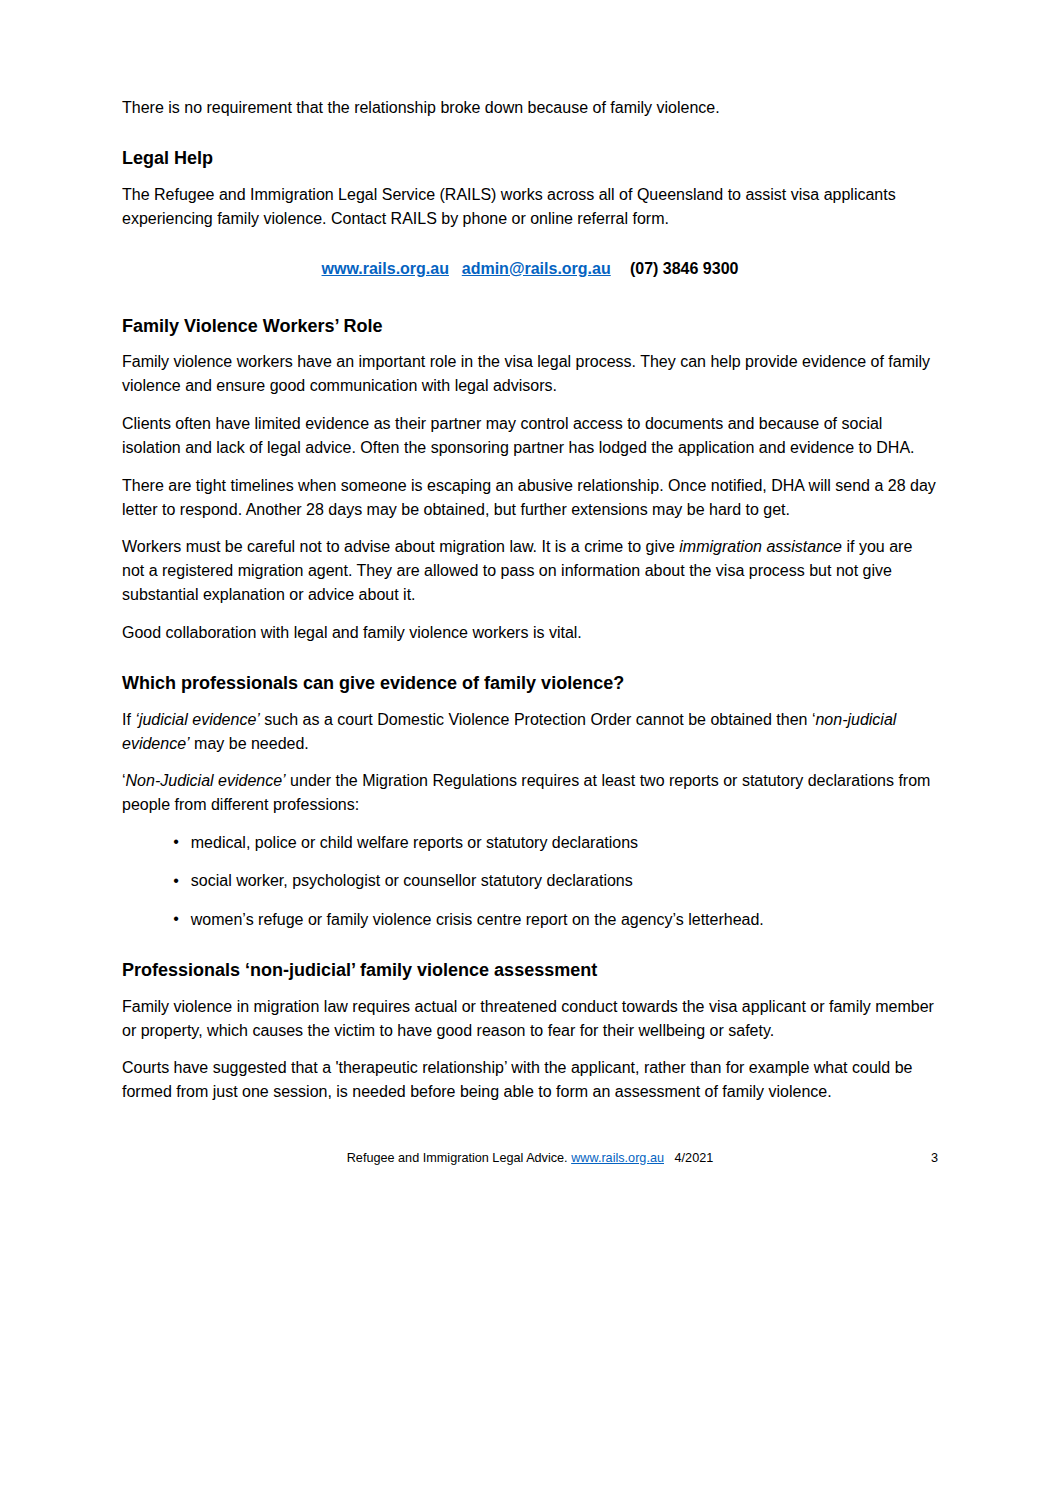There is no requirement that the relationship broke down because of family violence.
Legal Help
The Refugee and Immigration Legal Service (RAILS) works across all of Queensland to assist visa applicants experiencing family violence. Contact RAILS by phone or online referral form.
www.rails.org.au admin@rails.org.au(07) 3846 9300
Family Violence Workers’ Role
Family violence workers have an important role in the visa legal process. They can help provide evidence of family violence and ensure good communication with legal advisors.
Clients often have limited evidence as their partner may control access to documents and because of social isolation and lack of legal advice. Often the sponsoring partner has lodged the application and evidence to DHA.
There are tight timelines when someone is escaping an abusive relationship. Once notified, DHA will send a 28 day letter to respond. Another 28 days may be obtained, but further extensions may be hard to get.
Workers must be careful not to advise about migration law. It is a crime to give immigration assistance if you are not a registered migration agent. They are allowed to pass on information about the visa process but not give substantial explanation or advice about it.
Good collaboration with legal and family violence workers is vital.
Which professionals can give evidence of family violence?
If ‘judicial evidence’ such as a court Domestic Violence Protection Order cannot be obtained then ‘non-judicial evidence’ may be needed.
‘Non-Judicial evidence’ under the Migration Regulations requires at least two reports or statutory declarations from people from different professions:
medical, police or child welfare reports or statutory declarations
social worker, psychologist or counsellor statutory declarations
women’s refuge or family violence crisis centre report on the agency’s letterhead.
Professionals ‘non-judicial’ family violence assessment
Family violence in migration law requires actual or threatened conduct towards the visa applicant or family member or property, which causes the victim to have good reason to fear for their wellbeing or safety.
Courts have suggested that a 'therapeutic relationship’ with the applicant, rather than for example what could be formed from just one session, is needed before being able to form an assessment of family violence.
Refugee and Immigration Legal Advice. www.rails.org.au 4/2021 3